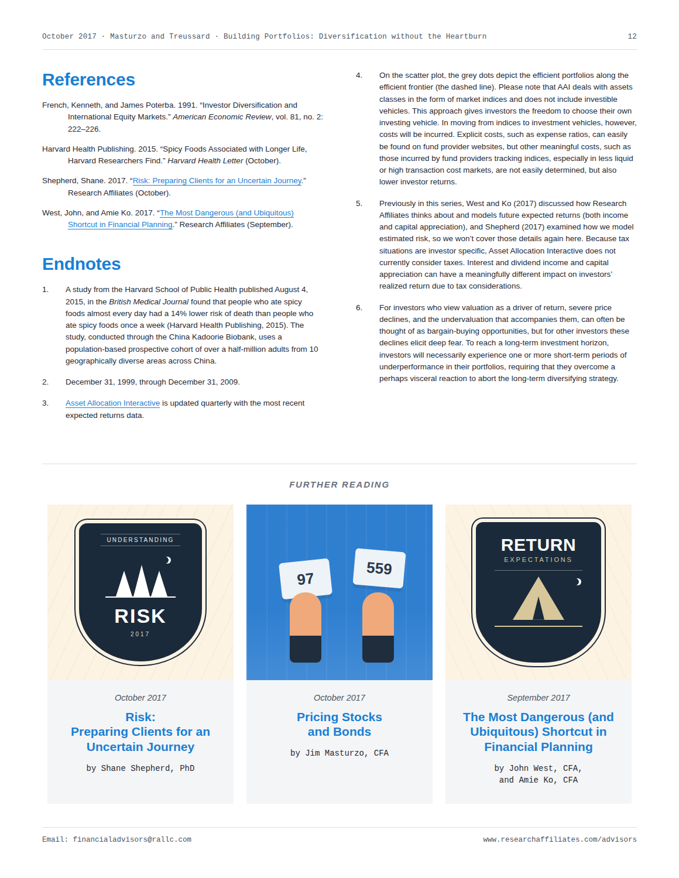October 2017 · Masturzo and Treussard · Building Portfolios: Diversification without the Heartburn
12
References
French, Kenneth, and James Poterba. 1991. “Investor Diversification and International Equity Markets.” American Economic Review, vol. 81, no. 2: 222–226.
Harvard Health Publishing. 2015. “Spicy Foods Associated with Longer Life, Harvard Researchers Find.” Harvard Health Letter (October).
Shepherd, Shane. 2017. “Risk: Preparing Clients for an Uncertain Journey.” Research Affiliates (October).
West, John, and Amie Ko. 2017. “The Most Dangerous (and Ubiquitous) Shortcut in Financial Planning.” Research Affiliates (September).
Endnotes
A study from the Harvard School of Public Health published August 4, 2015, in the British Medical Journal found that people who ate spicy foods almost every day had a 14% lower risk of death than people who ate spicy foods once a week (Harvard Health Publishing, 2015). The study, conducted through the China Kadoorie Biobank, uses a population-based prospective cohort of over a half-million adults from 10 geographically diverse areas across China.
December 31, 1999, through December 31, 2009.
Asset Allocation Interactive is updated quarterly with the most recent expected returns data.
On the scatter plot, the grey dots depict the efficient portfolios along the efficient frontier (the dashed line). Please note that AAI deals with assets classes in the form of market indices and does not include investible vehicles. This approach gives investors the freedom to choose their own investing vehicle. In moving from indices to investment vehicles, however, costs will be incurred. Explicit costs, such as expense ratios, can easily be found on fund provider websites, but other meaningful costs, such as those incurred by fund providers tracking indices, especially in less liquid or high transaction cost markets, are not easily determined, but also lower investor returns.
Previously in this series, West and Ko (2017) discussed how Research Affiliates thinks about and models future expected returns (both income and capital appreciation), and Shepherd (2017) examined how we model estimated risk, so we won’t cover those details again here. Because tax situations are investor specific, Asset Allocation Interactive does not currently consider taxes. Interest and dividend income and capital appreciation can have a meaningfully different impact on investors’ realized return due to tax considerations.
For investors who view valuation as a driver of return, severe price declines, and the undervaluation that accompanies them, can often be thought of as bargain-buying opportunities, but for other investors these declines elicit deep fear. To reach a long-term investment horizon, investors will necessarily experience one or more short-term periods of underperformance in their portfolios, requiring that they overcome a perhaps visceral reaction to abort the long-term diversifying strategy.
FURTHER READING
Understanding
RISK
2017
October 2017
Risk:
Preparing Clients for an Uncertain Journey
by Shane Shepherd, PhD
97
559
October 2017
Pricing Stocks
and Bonds
by Jim Masturzo, CFA
RETURN
Expectations
September 2017
The Most Dangerous (and Ubiquitous) Shortcut in Financial Planning
by John West, CFA,
and Amie Ko, CFA
Email: financialadvisors@rallc.com
www.researchaffiliates.com/advisors